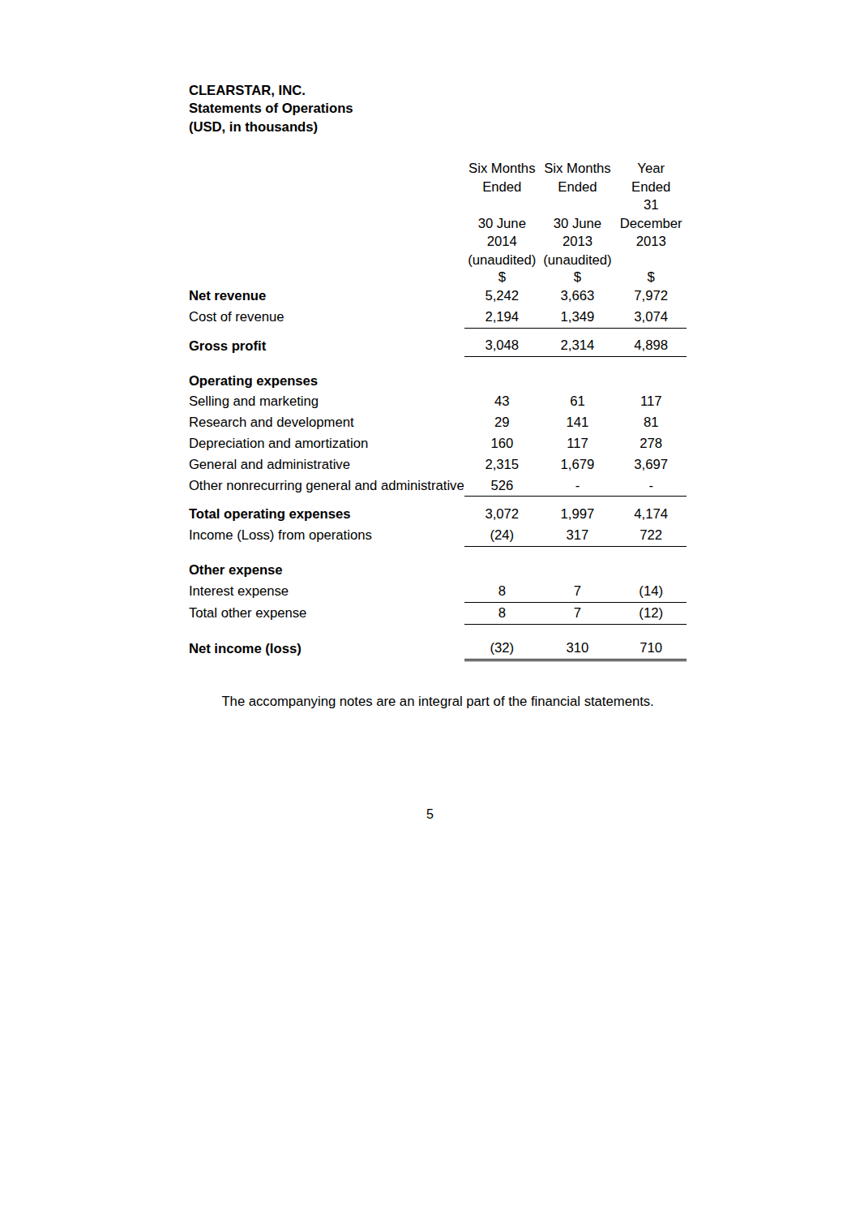CLEARSTAR, INC.
Statements of Operations
(USD, in thousands)
| | Six Months | Six Months | Year |
| | Ended | Ended | Ended |
| | 30 June | 30 June | 31 December |
| | 2014 | 2013 | 2013 |
| | (unaudited) | (unaudited) | |
| | $ | $ | $ |
| Net revenue | 5,242 | 3,663 | 7,972 |
| Cost of revenue | 2,194 | 1,349 | 3,074 |
| Gross profit | 3,048 | 2,314 | 4,898 |
| Operating expenses | | | |
| Selling and marketing | 43 | 61 | 117 |
| Research and development | 29 | 141 | 81 |
| Depreciation and amortization | 160 | 117 | 278 |
| General and administrative | 2,315 | 1,679 | 3,697 |
| Other nonrecurring general and administrative | 526 | - | - |
| Total operating expenses | 3,072 | 1,997 | 4,174 |
| Income (Loss) from operations | (24) | 317 | 722 |
| Other expense | | | |
| Interest expense | 8 | 7 | (14) |
| Total other expense | 8 | 7 | (12) |
| Net income (loss) | (32) | 310 | 710 |
The accompanying notes are an integral part of the financial statements.
5